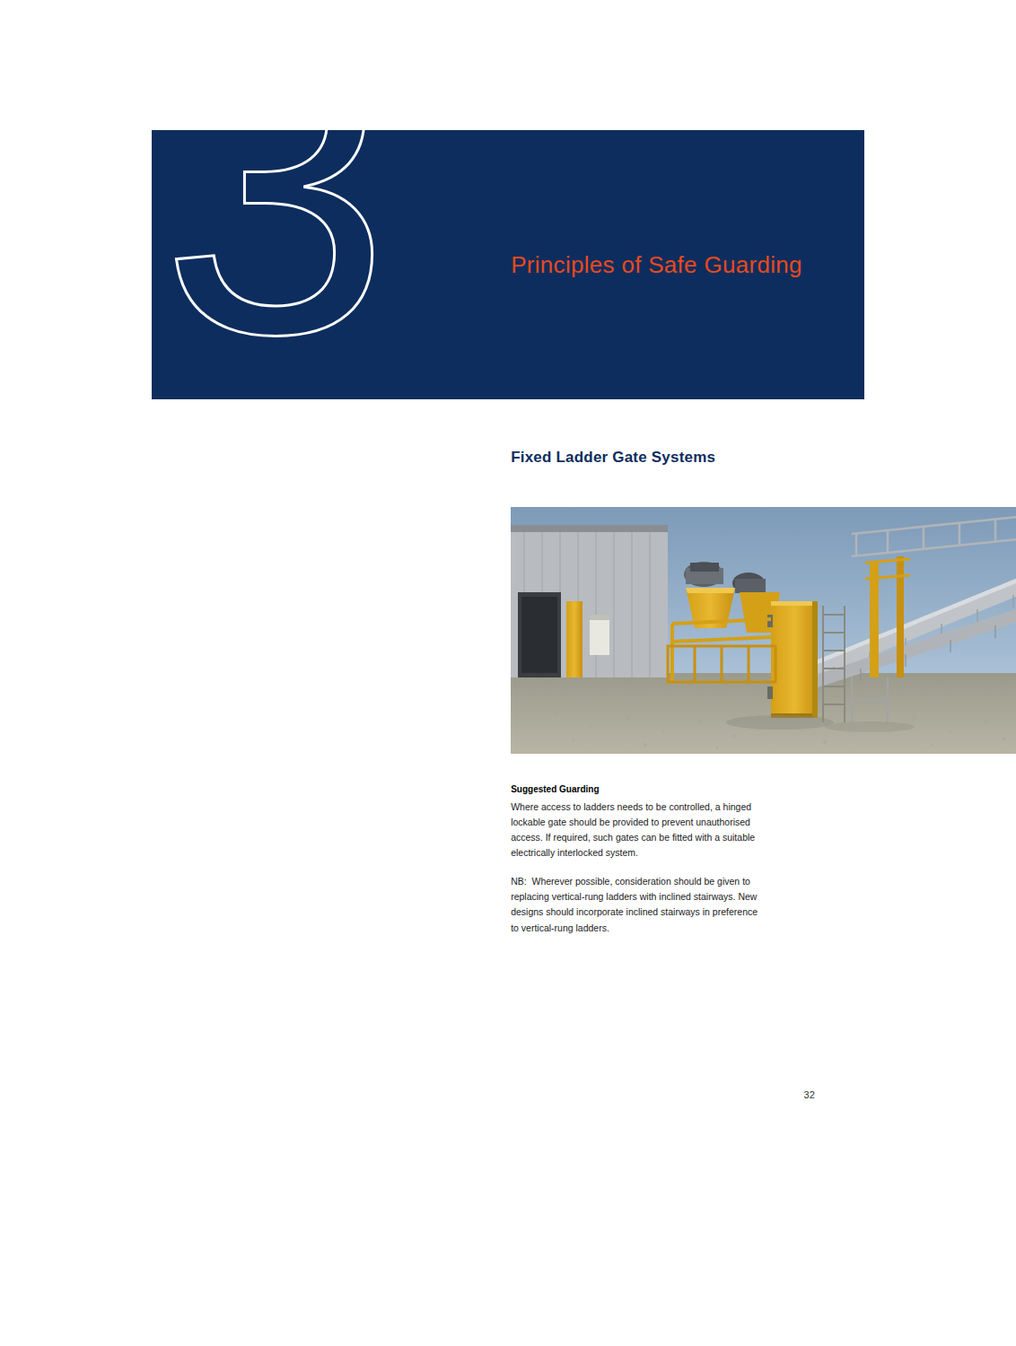3
Principles of Safe Guarding
Fixed Ladder Gate Systems
Suggested Guarding
Where access to ladders needs to be controlled, a hinged lockable gate should be provided to prevent unauthorised access. If required, such gates can be fitted with a suitable electrically interlocked system.
NB: Wherever possible, consideration should be given to replacing vertical-rung ladders with inclined stairways. New designs should incorporate inclined stairways in preference to vertical-rung ladders.
32